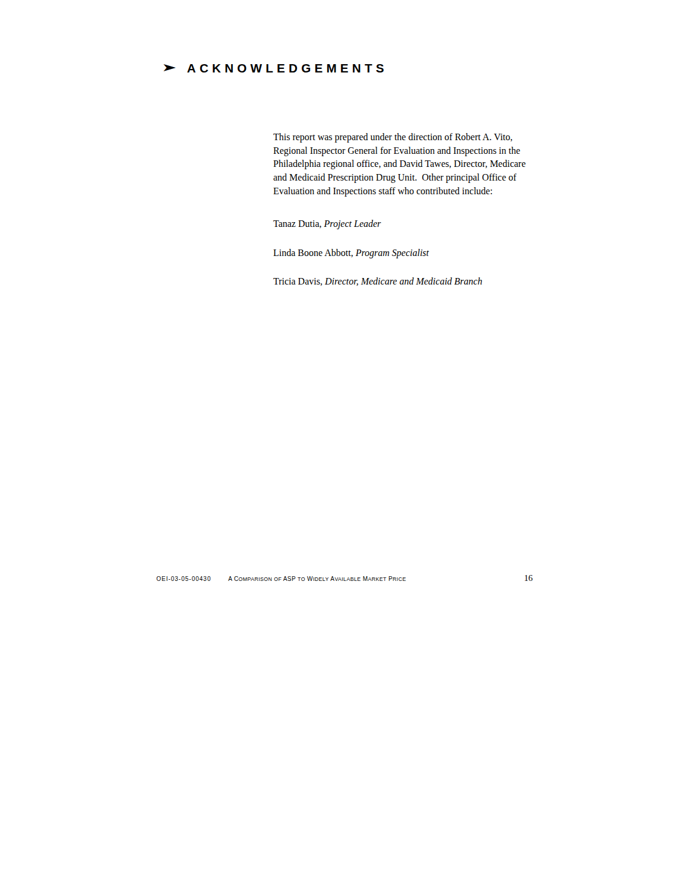➤
Acknowledgements
This report was prepared under the direction of Robert A. Vito, Regional Inspector General for Evaluation and Inspections in the Philadelphia regional office, and David Tawes, Director, Medicare and Medicaid Prescription Drug Unit. Other principal Office of Evaluation and Inspections staff who contributed include:
Tanaz Dutia, Project Leader
Linda Boone Abbott, Program Specialist
Tricia Davis, Director, Medicare and Medicaid Branch
OEI-03-05-00430 A COMPARISON OF ASP TO WIDELY AVAILABLE MARKET PRICE
16